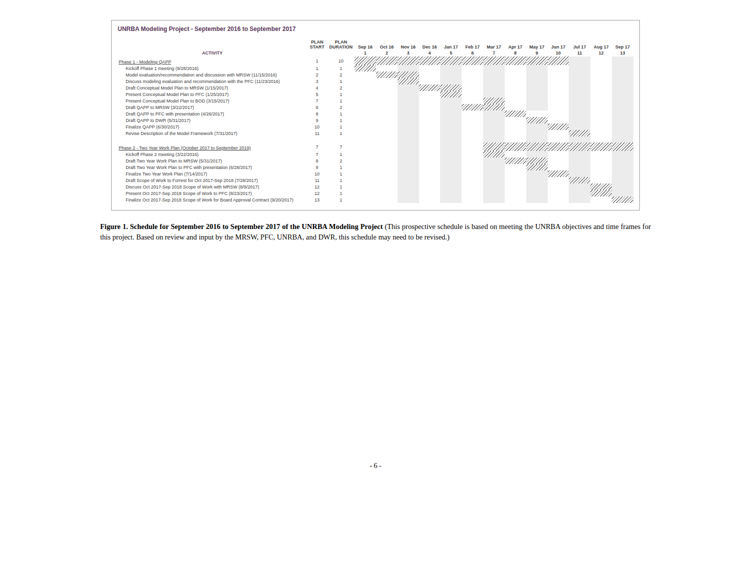UNRBA Modeling Project - September 2016 to September 2017
| ACTIVITY | PLAN START | PLAN DURATION | Sep 16 | Oct 16 | Nov 16 | Dec 16 | Jan 17 | Feb 17 | Mar 17 | Apr 17 | May 17 | Jun 17 | Jul 17 | Aug 17 | Sep 17 |
| --- | --- | --- | --- | --- | --- | --- | --- | --- | --- | --- | --- | --- | --- | --- | --- |
| | | 1 | 2 | 3 | 4 | 5 | 6 | 7 | 8 | 9 | 10 | 11 | 12 | 13 |
| Phase 1 - Modeling QAPP | 1 | 10 | | | | | | | | | | | | | |
| Kickoff Phase 1 meeting (9/28/2016) | 1 | 1 | | | | | | | | | | | | | |
| Model evaluation/recommendation and discussion with MRSW (11/15/2016) | 2 | 2 | | | | | | | | | | | | | |
| Discuss modeling evaluation and recommendation with the PFC (11/23/2016) | 3 | 1 | | | | | | | | | | | | | |
| Draft Conceptual Model Plan to MRSW (1/15/2017) | 4 | 2 | | | | | | | | | | | | | |
| Present Conceptual Model Plan to PFC (1/25/2017) | 5 | 1 | | | | | | | | | | | | | |
| Present Conceptual Model Plan to BOD (3/15/2017) | 7 | 1 | | | | | | | | | | | | | |
| Draft QAPP to MRSW (3/22/2017) | 6 | 2 | | | | | | | | | | | | | |
| Draft QAPP to PFC with presentation (4/26/2017) | 8 | 1 | | | | | | | | | | | | | |
| Draft QAPP to DWR (5/31/2017) | 9 | 1 | | | | | | | | | | | | | |
| Finalize QAPP (6/30/2017) | 10 | 1 | | | | | | | | | | | | | |
| Revise Description of the Model Framework (7/31/2017) | 11 | 1 | | | | | | | | | | | | | |
| Phase 2 - Two Year Work Plan (October 2017 to September 2019) | 7 | 7 | | | | | | | | | | | | | |
| Kickoff Phase 2 meeting (3/22/2016) | 7 | 1 | | | | | | | | | | | | | |
| Draft Two Year Work Plan to MRSW (5/31/2017) | 8 | 2 | | | | | | | | | | | | | |
| Draft Two Year Work Plan to PFC with presentation (6/28/2017) | 9 | 1 | | | | | | | | | | | | | |
| Finalize Two Year Work Plan (7/14/2017) | 10 | 1 | | | | | | | | | | | | | |
| Draft Scope of Work to Forrest for Oct 2017-Sep 2018 (7/28/2017) | 11 | 1 | | | | | | | | | | | | | |
| Discuss Oct 2017-Sep 2018 Scope of Work with MRSW (8/9/2017) | 12 | 1 | | | | | | | | | | | | | |
| Present Oct 2017-Sep 2018 Scope of Work to PFC (8/23/2017) | 12 | 1 | | | | | | | | | | | | | |
| Finalize Oct 2017-Sep 2018 Scope of Work for Board Approval Contract (9/20/2017) | 13 | 1 | | | | | | | | | | | | | |
Figure 1. Schedule for September 2016 to September 2017 of the UNRBA Modeling Project (This prospective schedule is based on meeting the UNRBA objectives and time frames for this project. Based on review and input by the MRSW, PFC, UNRBA, and DWR, this schedule may need to be revised.)
- 6 -